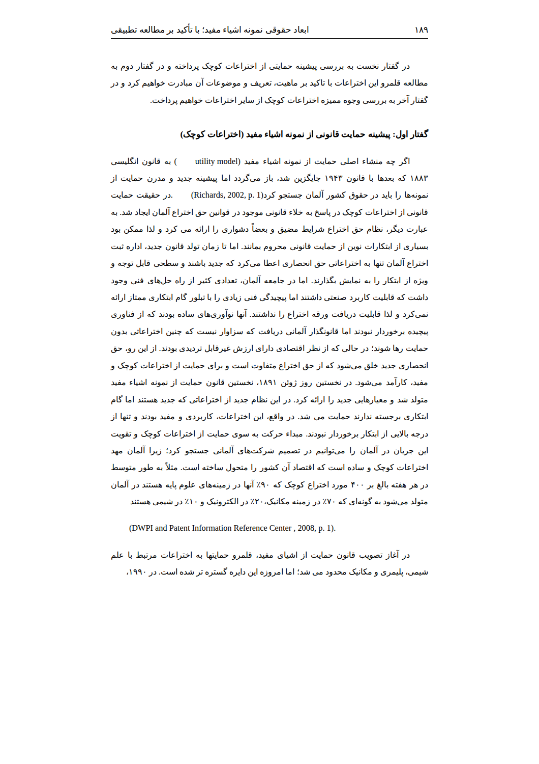۱۸۹ ابعاد حقوقی نمونه اشیاء مفید؛ با تأکید بر مطالعه تطبیقی
در گفتار نخست به بررسی پیشینه حمایتی از اختراعات کوچک پرداخته و در گفتار دوم به مطالعه قلمرو این اختراعات با تاکید بر ماهیت، تعریف و موضوعات آن مبادرت خواهیم کرد و در گفتار آخر به بررسی وجوه ممیزه اختراعات کوچک از سایر اختراعات خواهیم پرداخت.
گفتار اول: پیشینه حمایت قانونی از نمونه اشیاء مفید (اختراعات کوچک)
اگر چه منشاء اصلی حمایت از نمونه اشیاء مفید (utility model) به قانون انگلیسی ۱۸۸۳ که بعدها با قانون ۱۹۴۳ جایگزین شد، باز می‌گردد اما پیشینه جدید و مدرن حمایت از نمونه‌ها را باید در حقوق کشور آلمان جستجو کرد(Richards, 2002, p. 1).در حقیقت حمایت قانونی از اختراعات کوچک در پاسخ به خلاء قانونی موجود در قوانین حق اختراع آلمان ایجاد شد. به عبارت دیگر، نظام حق اختراع شرایط مضیق و بعضاً دشواری را ارائه می کرد و لذا ممکن بود بسیاری از ابتکارات نوین از حمایت قانونی محروم بمانند. اما تا زمان تولد قانون جدید، اداره ثبت اختراع آلمان تنها به اختراعاتی حق انحصاری اعطا می‌کرد که جدید باشند و سطحی قابل توجه و ویژه از ابتکار را به نمایش بگذارند. اما در جامعه آلمان، تعدادی کثیر از راه حل‌های فنی وجود داشت که قابلیت کاربرد صنعتی داشتند اما پیچیدگی فنی زیادی را با تبلور گام ابتکاری ممتاز ارائه نمی‌کرد و لذا قابلیت دریافت ورقه اختراع را نداشتند. آنها نوآوری‌های ساده بودند که از فناوری پیچیده برخوردار نبودند اما قانونگذار آلمانی دریافت که سزاوار نیست که چنین اختراعاتی بدون حمایت رها شوند؛ در حالی که از نظر اقتصادی دارای ارزش غیرقابل تردیدی بودند. از این رو، حق انحصاری جدید خلق می‌شود که از حق اختراع متفاوت است و برای حمایت از اختراعات کوچک و مفید، کارآمد می‌شود. در نخستین روز ژوئن ۱۸۹۱، نخستین قانون حمایت از نمونه اشیاء مفید متولد شد و معیارهایی جدید را ارائه کرد. در این نظام جدید از اختراعاتی که جدید هستند اما گام ابتکاری برجسته ندارند حمایت می شد. در واقع، این اختراعات، کاربردی و مفید بودند و تنها از درجه بالایی از ابتکار برخوردار نبودند. مبداء حرکت به سوی حمایت از اختراعات کوچک و تقویت این جریان در آلمان را می‌توانیم در تصمیم شرکت‌های آلمانی جستجو کرد؛ زیرا آلمان مهد اختراعات کوچک و ساده است که اقتصاد آن کشور را متحول ساخته است. مثلاً به طور متوسط در هر هفته بالغ بر ۴۰۰ مورد اختراع کوچک که ۹۰٪ آنها در زمینه‌های علوم پایه هستند در آلمان متولد می‌شود به گونه‌ای که ۷۰٪ در زمینه مکانیک،۲۰٪ در الکترونیک و ۱۰٪ در شیمی هستند
(DWPI and Patent Information Reference Center , 2008, p. 1).
در آغاز تصویب قانون حمایت از اشیای مفید، قلمرو حمایتها به اختراعات مرتبط با علم شیمی، پلیمری و مکانیک محدود می شد؛ اما امروزه این دایره گستره تر شده است. در ۱۹۹۰،